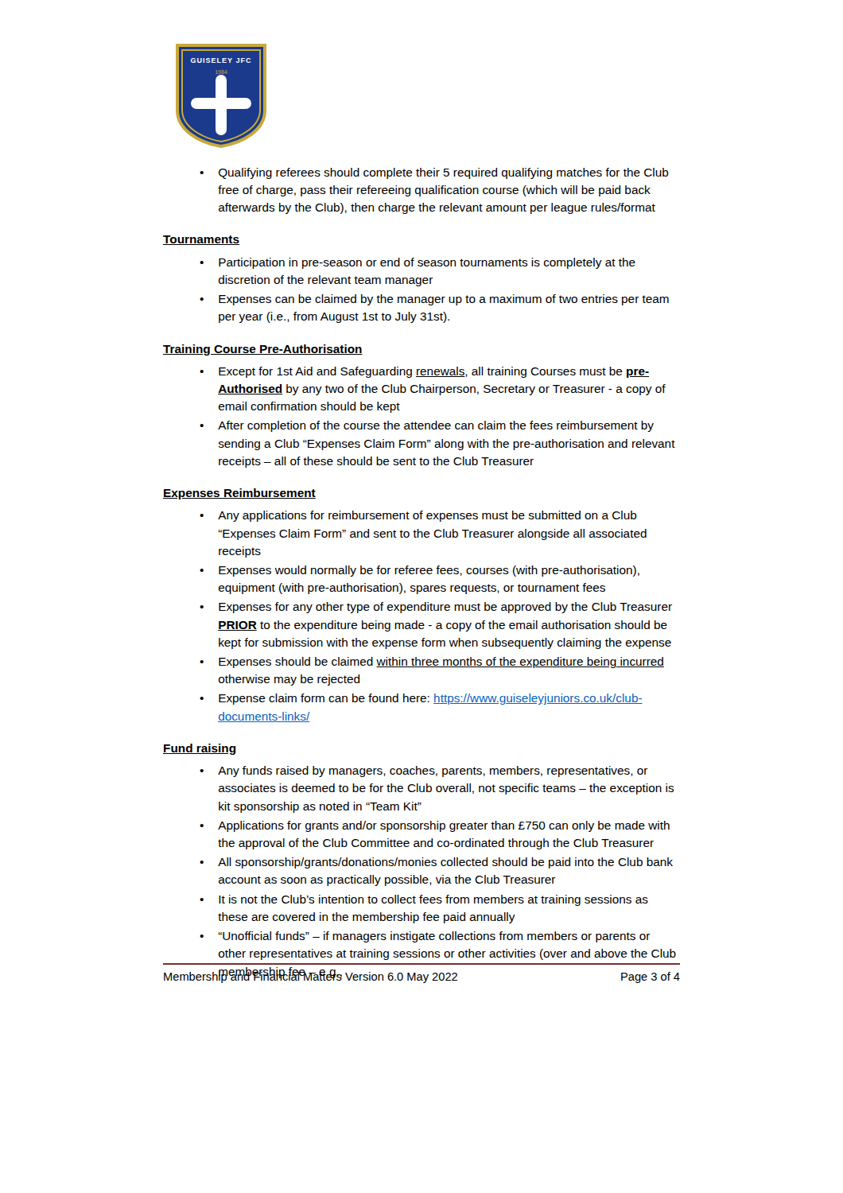GUISELEY JFC 1984
Qualifying referees should complete their 5 required qualifying matches for the Club free of charge, pass their refereeing qualification course (which will be paid back afterwards by the Club), then charge the relevant amount per league rules/format
Tournaments
Participation in pre-season or end of season tournaments is completely at the discretion of the relevant team manager
Expenses can be claimed by the manager up to a maximum of two entries per team per year (i.e., from August 1st to July 31st).
Training Course Pre-Authorisation
Except for 1st Aid and Safeguarding renewals, all training Courses must be pre-Authorised by any two of the Club Chairperson, Secretary or Treasurer - a copy of email confirmation should be kept
After completion of the course the attendee can claim the fees reimbursement by sending a Club “Expenses Claim Form” along with the pre-authorisation and relevant receipts – all of these should be sent to the Club Treasurer
Expenses Reimbursement
Any applications for reimbursement of expenses must be submitted on a Club “Expenses Claim Form” and sent to the Club Treasurer alongside all associated receipts
Expenses would normally be for referee fees, courses (with pre-authorisation), equipment (with pre-authorisation), spares requests, or tournament fees
Expenses for any other type of expenditure must be approved by the Club Treasurer PRIOR to the expenditure being made - a copy of the email authorisation should be kept for submission with the expense form when subsequently claiming the expense
Expenses should be claimed within three months of the expenditure being incurred otherwise may be rejected
Expense claim form can be found here: https://www.guiseleyjuniors.co.uk/club-documents-links/
Fund raising
Any funds raised by managers, coaches, parents, members, representatives, or associates is deemed to be for the Club overall, not specific teams – the exception is kit sponsorship as noted in “Team Kit”
Applications for grants and/or sponsorship greater than £750 can only be made with the approval of the Club Committee and co-ordinated through the Club Treasurer
All sponsorship/grants/donations/monies collected should be paid into the Club bank account as soon as practically possible, via the Club Treasurer
It is not the Club’s intention to collect fees from members at training sessions as these are covered in the membership fee paid annually
“Unofficial funds” – if managers instigate collections from members or parents or other representatives at training sessions or other activities (over and above the Club membership fee – e.g.,
Membership and Financial Matters Version 6.0 May 2022 Page 3 of 4